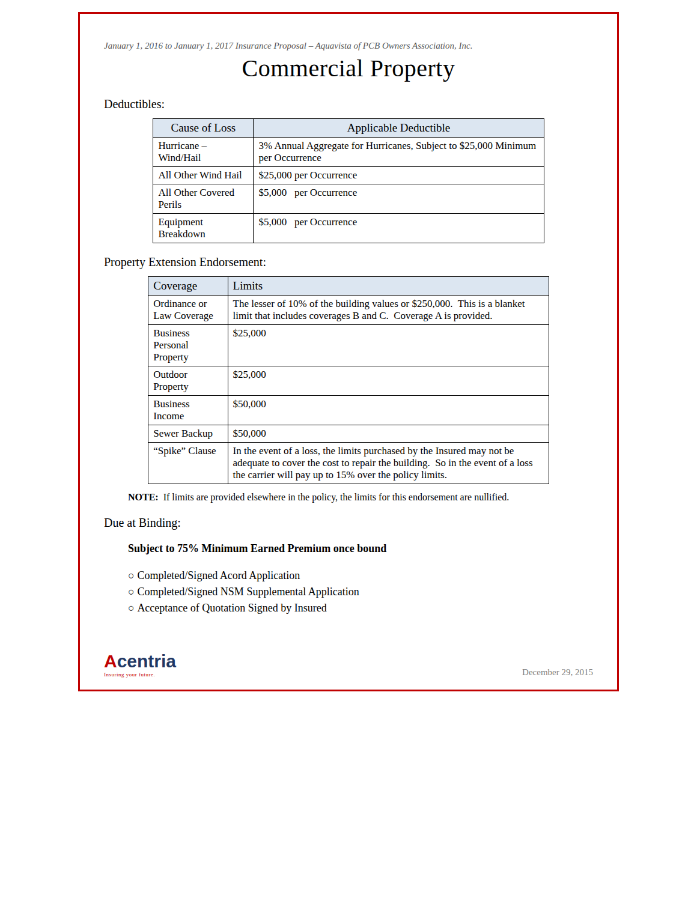January 1, 2016 to January 1, 2017 Insurance Proposal – Aquavista of PCB Owners Association, Inc.
Commercial Property
Deductibles:
| Cause of Loss | Applicable Deductible |
| --- | --- |
| Hurricane – Wind/Hail | 3% Annual Aggregate for Hurricanes, Subject to $25,000 Minimum per Occurrence |
| All Other Wind Hail | $25,000 per Occurrence |
| All Other Covered Perils | $5,000 per Occurrence |
| Equipment Breakdown | $5,000 per Occurrence |
Property Extension Endorsement:
| Coverage | Limits |
| --- | --- |
| Ordinance or Law Coverage | The lesser of 10% of the building values or $250,000. This is a blanket limit that includes coverages B and C. Coverage A is provided. |
| Business Personal Property | $25,000 |
| Outdoor Property | $25,000 |
| Business Income | $50,000 |
| Sewer Backup | $50,000 |
| “Spike” Clause | In the event of a loss, the limits purchased by the Insured may not be adequate to cover the cost to repair the building. So in the event of a loss the carrier will pay up to 15% over the policy limits. |
NOTE: If limits are provided elsewhere in the policy, the limits for this endorsement are nullified.
Due at Binding:
Subject to 75% Minimum Earned Premium once bound
Completed/Signed Acord Application
Completed/Signed NSM Supplemental Application
Acceptance of Quotation Signed by Insured
Acentria
Insuring your future.
December 29, 2015